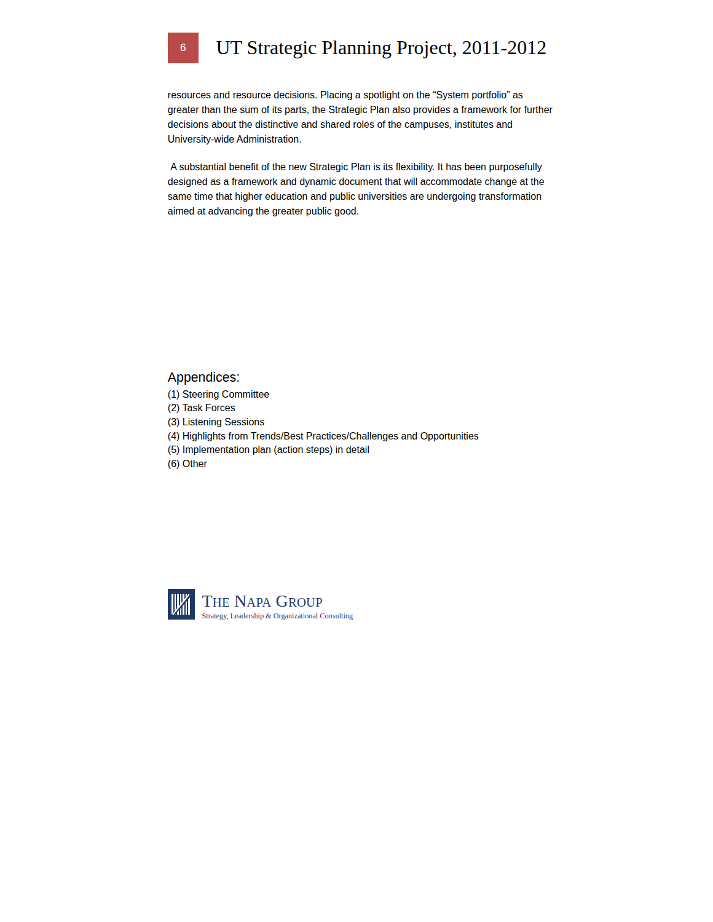6
UT Strategic Planning Project, 2011-2012
resources and resource decisions. Placing a spotlight on the “System portfolio” as greater than the sum of its parts, the Strategic Plan also provides a framework for further decisions about the distinctive and shared roles of the campuses, institutes and University-wide Administration.
A substantial benefit of the new Strategic Plan is its flexibility. It has been purposefully designed as a framework and dynamic document that will accommodate change at the same time that higher education and public universities are undergoing transformation aimed at advancing the greater public good.
Appendices:
(1) Steering Committee
(2) Task Forces
(3) Listening Sessions
(4) Highlights from Trends/Best Practices/Challenges and Opportunities
(5) Implementation plan (action steps) in detail
(6) Other
THE NAPA GROUP
Strategy, Leadership & Organizational Consulting